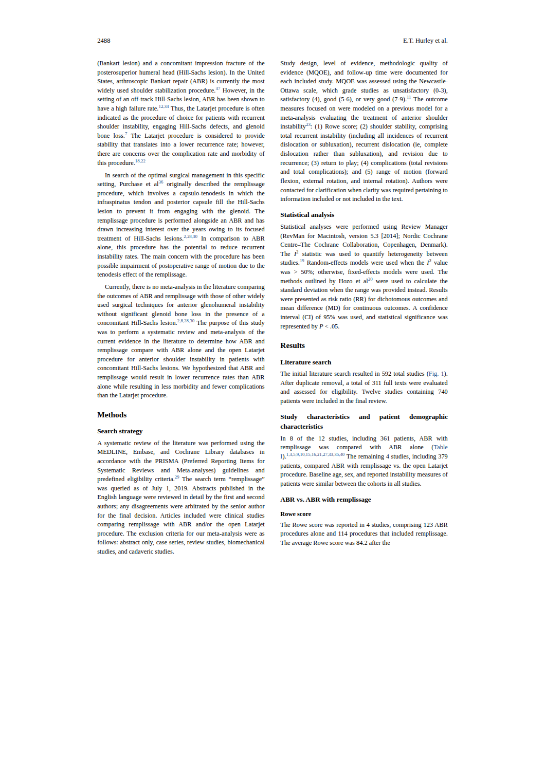2488
E.T. Hurley et al.
(Bankart lesion) and a concomitant impression fracture of the posterosuperior humeral head (Hill-Sachs lesion). In the United States, arthroscopic Bankart repair (ABR) is currently the most widely used shoulder stabilization procedure.37 However, in the setting of an off-track Hill-Sachs lesion, ABR has been shown to have a high failure rate.12,34 Thus, the Latarjet procedure is often indicated as the procedure of choice for patients with recurrent shoulder instability, engaging Hill-Sachs defects, and glenoid bone loss.7 The Latarjet procedure is considered to provide stability that translates into a lower recurrence rate; however, there are concerns over the complication rate and morbidity of this procedure.18,22
In search of the optimal surgical management in this specific setting, Purchase et al36 originally described the remplissage procedure, which involves a capsulo-tenodesis in which the infraspinatus tendon and posterior capsule fill the Hill-Sachs lesion to prevent it from engaging with the glenoid. The remplissage procedure is performed alongside an ABR and has drawn increasing interest over the years owing to its focused treatment of Hill-Sachs lesions.2,28,30 In comparison to ABR alone, this procedure has the potential to reduce recurrent instability rates. The main concern with the procedure has been possible impairment of postoperative range of motion due to the tenodesis effect of the remplissage.
Currently, there is no meta-analysis in the literature comparing the outcomes of ABR and remplissage with those of other widely used surgical techniques for anterior glenohumeral instability without significant glenoid bone loss in the presence of a concomitant Hill-Sachs lesion.2,8,28,30 The purpose of this study was to perform a systematic review and meta-analysis of the current evidence in the literature to determine how ABR and remplissage compare with ABR alone and the open Latarjet procedure for anterior shoulder instability in patients with concomitant Hill-Sachs lesions. We hypothesized that ABR and remplissage would result in lower recurrence rates than ABR alone while resulting in less morbidity and fewer complications than the Latarjet procedure.
Methods
Search strategy
A systematic review of the literature was performed using the MEDLINE, Embase, and Cochrane Library databases in accordance with the PRISMA (Preferred Reporting Items for Systematic Reviews and Meta-analyses) guidelines and predefined eligibility criteria.29 The search term “remplissage” was queried as of July 1, 2019. Abstracts published in the English language were reviewed in detail by the first and second authors; any disagreements were arbitrated by the senior author for the final decision. Articles included were clinical studies comparing remplissage with ABR and/or the open Latarjet procedure. The exclusion criteria for our meta-analysis were as follows: abstract only, case series, review studies, biomechanical studies, and cadaveric studies.
Study design, level of evidence, methodologic quality of evidence (MQOE), and follow-up time were documented for each included study. MQOE was assessed using the Newcastle-Ottawa scale, which grade studies as unsatisfactory (0-3), satisfactory (4), good (5-6), or very good (7-9).11 The outcome measures focused on were modeled on a previous model for a meta-analysis evaluating the treatment of anterior shoulder instability23: (1) Rowe score; (2) shoulder stability, comprising total recurrent instability (including all incidences of recurrent dislocation or subluxation), recurrent dislocation (ie, complete dislocation rather than subluxation), and revision due to recurrence; (3) return to play; (4) complications (total revisions and total complications); and (5) range of motion (forward flexion, external rotation, and internal rotation). Authors were contacted for clarification when clarity was required pertaining to information included or not included in the text.
Statistical analysis
Statistical analyses were performed using Review Manager (RevMan for Macintosh, version 5.3 [2014]; Nordic Cochrane Centre–The Cochrane Collaboration, Copenhagen, Denmark). The I2 statistic was used to quantify heterogeneity between studies.19 Random-effects models were used when the I2 value was > 50%; otherwise, fixed-effects models were used. The methods outlined by Hozo et al20 were used to calculate the standard deviation when the range was provided instead. Results were presented as risk ratio (RR) for dichotomous outcomes and mean difference (MD) for continuous outcomes. A confidence interval (CI) of 95% was used, and statistical significance was represented by P < .05.
Results
Literature search
The initial literature search resulted in 592 total studies (Fig. 1). After duplicate removal, a total of 311 full texts were evaluated and assessed for eligibility. Twelve studies containing 740 patients were included in the final review.
Study characteristics and patient demographic characteristics
In 8 of the 12 studies, including 361 patients, ABR with remplissage was compared with ABR alone (Table I).1,3,5,9,10,15,16,21,27,33,35,40 The remaining 4 studies, including 379 patients, compared ABR with remplissage vs. the open Latarjet procedure. Baseline age, sex, and reported instability measures of patients were similar between the cohorts in all studies.
ABR vs. ABR with remplissage
Rowe score
The Rowe score was reported in 4 studies, comprising 123 ABR procedures alone and 114 procedures that included remplissage. The average Rowe score was 84.2 after the